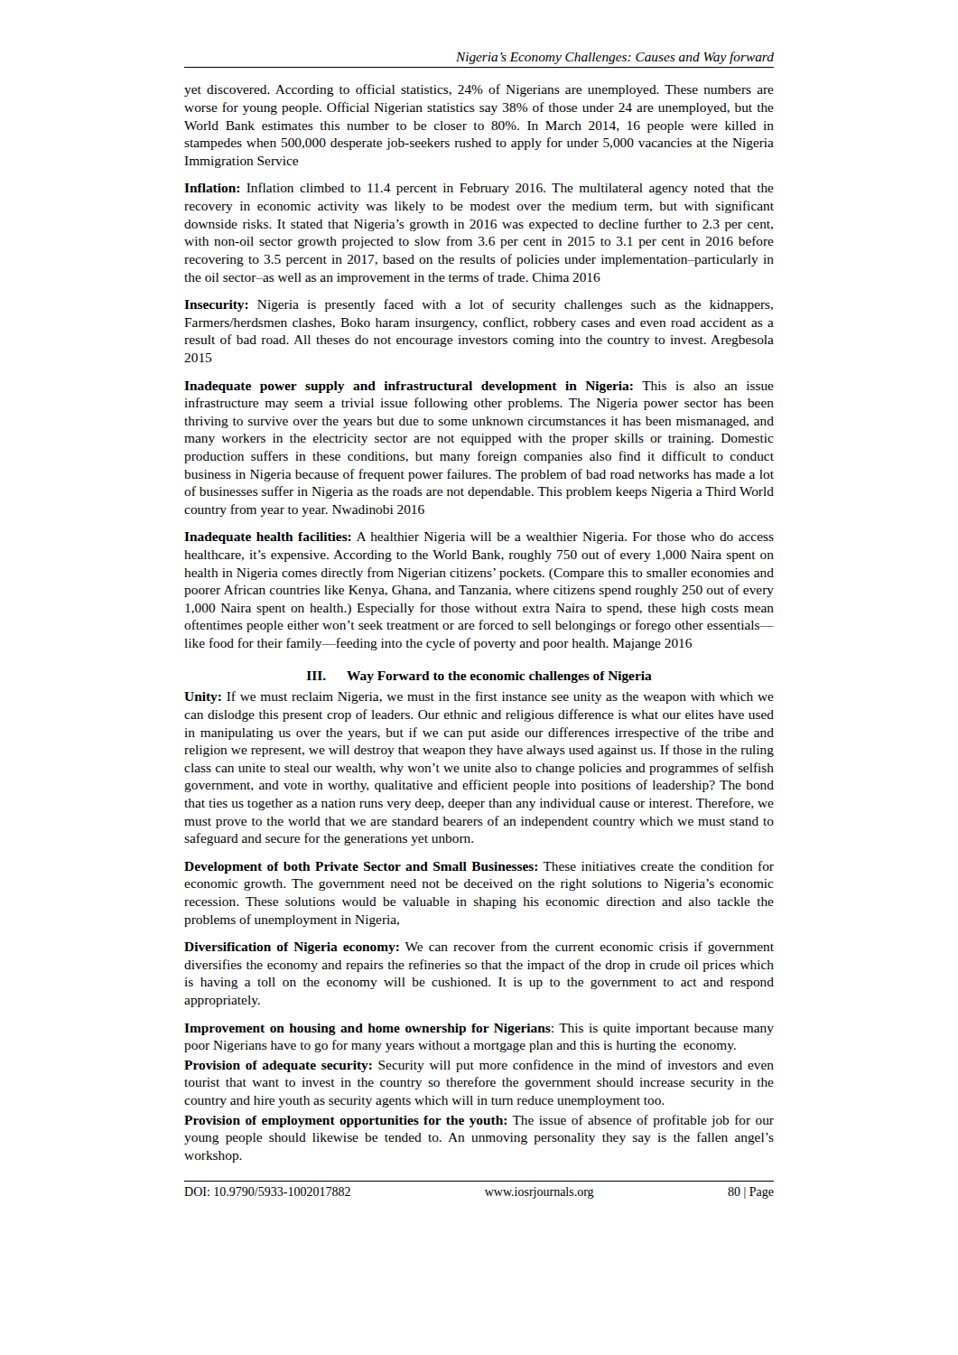Nigeria’s Economy Challenges: Causes and Way forward
yet discovered. According to official statistics, 24% of Nigerians are unemployed. These numbers are worse for young people. Official Nigerian statistics say 38% of those under 24 are unemployed, but the World Bank estimates this number to be closer to 80%. In March 2014, 16 people were killed in stampedes when 500,000 desperate job-seekers rushed to apply for under 5,000 vacancies at the Nigeria Immigration Service
Inflation: Inflation climbed to 11.4 percent in February 2016. The multilateral agency noted that the recovery in economic activity was likely to be modest over the medium term, but with significant downside risks. It stated that Nigeria’s growth in 2016 was expected to decline further to 2.3 per cent, with non-oil sector growth projected to slow from 3.6 per cent in 2015 to 3.1 per cent in 2016 before recovering to 3.5 percent in 2017, based on the results of policies under implementation–particularly in the oil sector–as well as an improvement in the terms of trade. Chima 2016
Insecurity: Nigeria is presently faced with a lot of security challenges such as the kidnappers, Farmers/herdsmen clashes, Boko haram insurgency, conflict, robbery cases and even road accident as a result of bad road. All theses do not encourage investors coming into the country to invest. Aregbesola 2015
Inadequate power supply and infrastructural development in Nigeria: This is also an issue infrastructure may seem a trivial issue following other problems. The Nigeria power sector has been thriving to survive over the years but due to some unknown circumstances it has been mismanaged, and many workers in the electricity sector are not equipped with the proper skills or training. Domestic production suffers in these conditions, but many foreign companies also find it difficult to conduct business in Nigeria because of frequent power failures. The problem of bad road networks has made a lot of businesses suffer in Nigeria as the roads are not dependable. This problem keeps Nigeria a Third World country from year to year. Nwadinobi 2016
Inadequate health facilities: A healthier Nigeria will be a wealthier Nigeria. For those who do access healthcare, it’s expensive. According to the World Bank, roughly 750 out of every 1,000 Naira spent on health in Nigeria comes directly from Nigerian citizens’ pockets. (Compare this to smaller economies and poorer African countries like Kenya, Ghana, and Tanzania, where citizens spend roughly 250 out of every 1,000 Naira spent on health.) Especially for those without extra Naira to spend, these high costs mean oftentimes people either won’t seek treatment or are forced to sell belongings or forego other essentials—like food for their family—feeding into the cycle of poverty and poor health. Majange 2016
III. Way Forward to the economic challenges of Nigeria
Unity: If we must reclaim Nigeria, we must in the first instance see unity as the weapon with which we can dislodge this present crop of leaders. Our ethnic and religious difference is what our elites have used in manipulating us over the years, but if we can put aside our differences irrespective of the tribe and religion we represent, we will destroy that weapon they have always used against us. If those in the ruling class can unite to steal our wealth, why won’t we unite also to change policies and programmes of selfish government, and vote in worthy, qualitative and efficient people into positions of leadership? The bond that ties us together as a nation runs very deep, deeper than any individual cause or interest. Therefore, we must prove to the world that we are standard bearers of an independent country which we must stand to safeguard and secure for the generations yet unborn.
Development of both Private Sector and Small Businesses: These initiatives create the condition for economic growth. The government need not be deceived on the right solutions to Nigeria’s economic recession. These solutions would be valuable in shaping his economic direction and also tackle the problems of unemployment in Nigeria,
Diversification of Nigeria economy: We can recover from the current economic crisis if government diversifies the economy and repairs the refineries so that the impact of the drop in crude oil prices which is having a toll on the economy will be cushioned. It is up to the government to act and respond appropriately.
Improvement on housing and home ownership for Nigerians: This is quite important because many poor Nigerians have to go for many years without a mortgage plan and this is hurting the economy.
Provision of adequate security: Security will put more confidence in the mind of investors and even tourist that want to invest in the country so therefore the government should increase security in the country and hire youth as security agents which will in turn reduce unemployment too.
Provision of employment opportunities for the youth: The issue of absence of profitable job for our young people should likewise be tended to. An unmoving personality they say is the fallen angel’s workshop.
DOI: 10.9790/5933-1002017882
www.iosrjournals.org
80 | Page